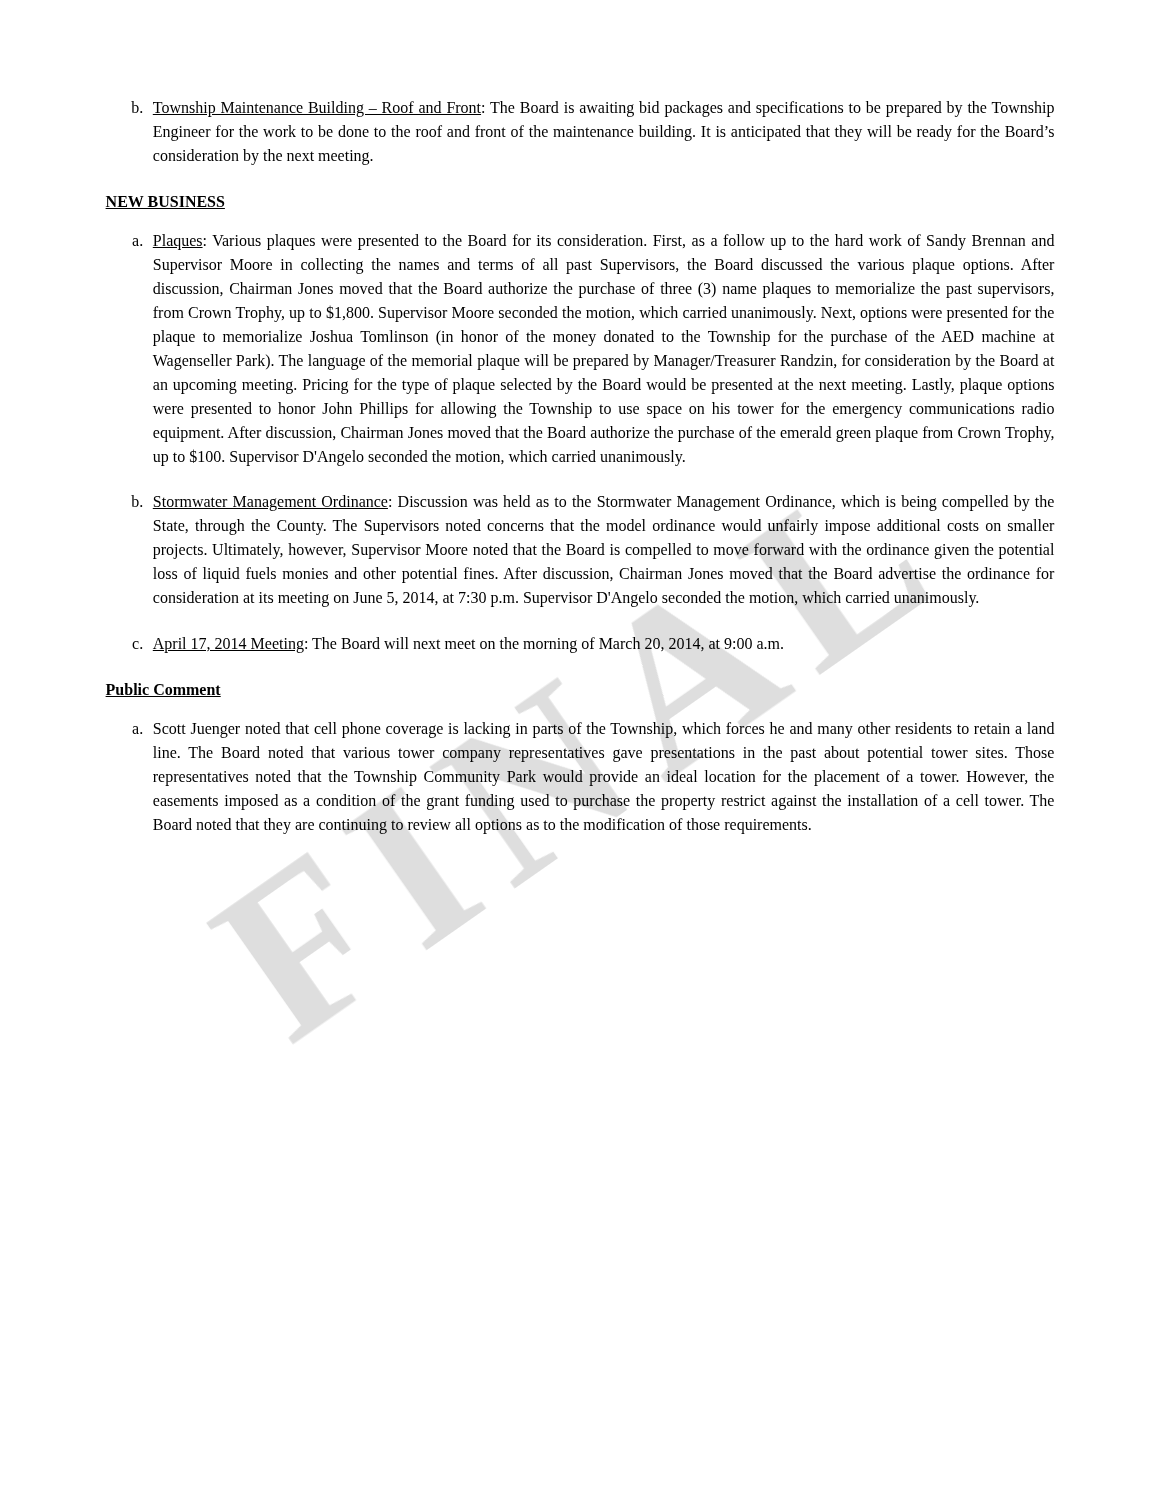FINAL
Township Maintenance Building – Roof and Front: The Board is awaiting bid packages and specifications to be prepared by the Township Engineer for the work to be done to the roof and front of the maintenance building. It is anticipated that they will be ready for the Board’s consideration by the next meeting.
NEW BUSINESS
Plaques: Various plaques were presented to the Board for its consideration. First, as a follow up to the hard work of Sandy Brennan and Supervisor Moore in collecting the names and terms of all past Supervisors, the Board discussed the various plaque options. After discussion, Chairman Jones moved that the Board authorize the purchase of three (3) name plaques to memorialize the past supervisors, from Crown Trophy, up to $1,800. Supervisor Moore seconded the motion, which carried unanimously. Next, options were presented for the plaque to memorialize Joshua Tomlinson (in honor of the money donated to the Township for the purchase of the AED machine at Wagenseller Park). The language of the memorial plaque will be prepared by Manager/Treasurer Randzin, for consideration by the Board at an upcoming meeting. Pricing for the type of plaque selected by the Board would be presented at the next meeting. Lastly, plaque options were presented to honor John Phillips for allowing the Township to use space on his tower for the emergency communications radio equipment. After discussion, Chairman Jones moved that the Board authorize the purchase of the emerald green plaque from Crown Trophy, up to $100. Supervisor D'Angelo seconded the motion, which carried unanimously.
Stormwater Management Ordinance: Discussion was held as to the Stormwater Management Ordinance, which is being compelled by the State, through the County. The Supervisors noted concerns that the model ordinance would unfairly impose additional costs on smaller projects. Ultimately, however, Supervisor Moore noted that the Board is compelled to move forward with the ordinance given the potential loss of liquid fuels monies and other potential fines. After discussion, Chairman Jones moved that the Board advertise the ordinance for consideration at its meeting on June 5, 2014, at 7:30 p.m. Supervisor D'Angelo seconded the motion, which carried unanimously.
April 17, 2014 Meeting: The Board will next meet on the morning of March 20, 2014, at 9:00 a.m.
Public Comment
Scott Juenger noted that cell phone coverage is lacking in parts of the Township, which forces he and many other residents to retain a land line. The Board noted that various tower company representatives gave presentations in the past about potential tower sites. Those representatives noted that the Township Community Park would provide an ideal location for the placement of a tower. However, the easements imposed as a condition of the grant funding used to purchase the property restrict against the installation of a cell tower. The Board noted that they are continuing to review all options as to the modification of those requirements.